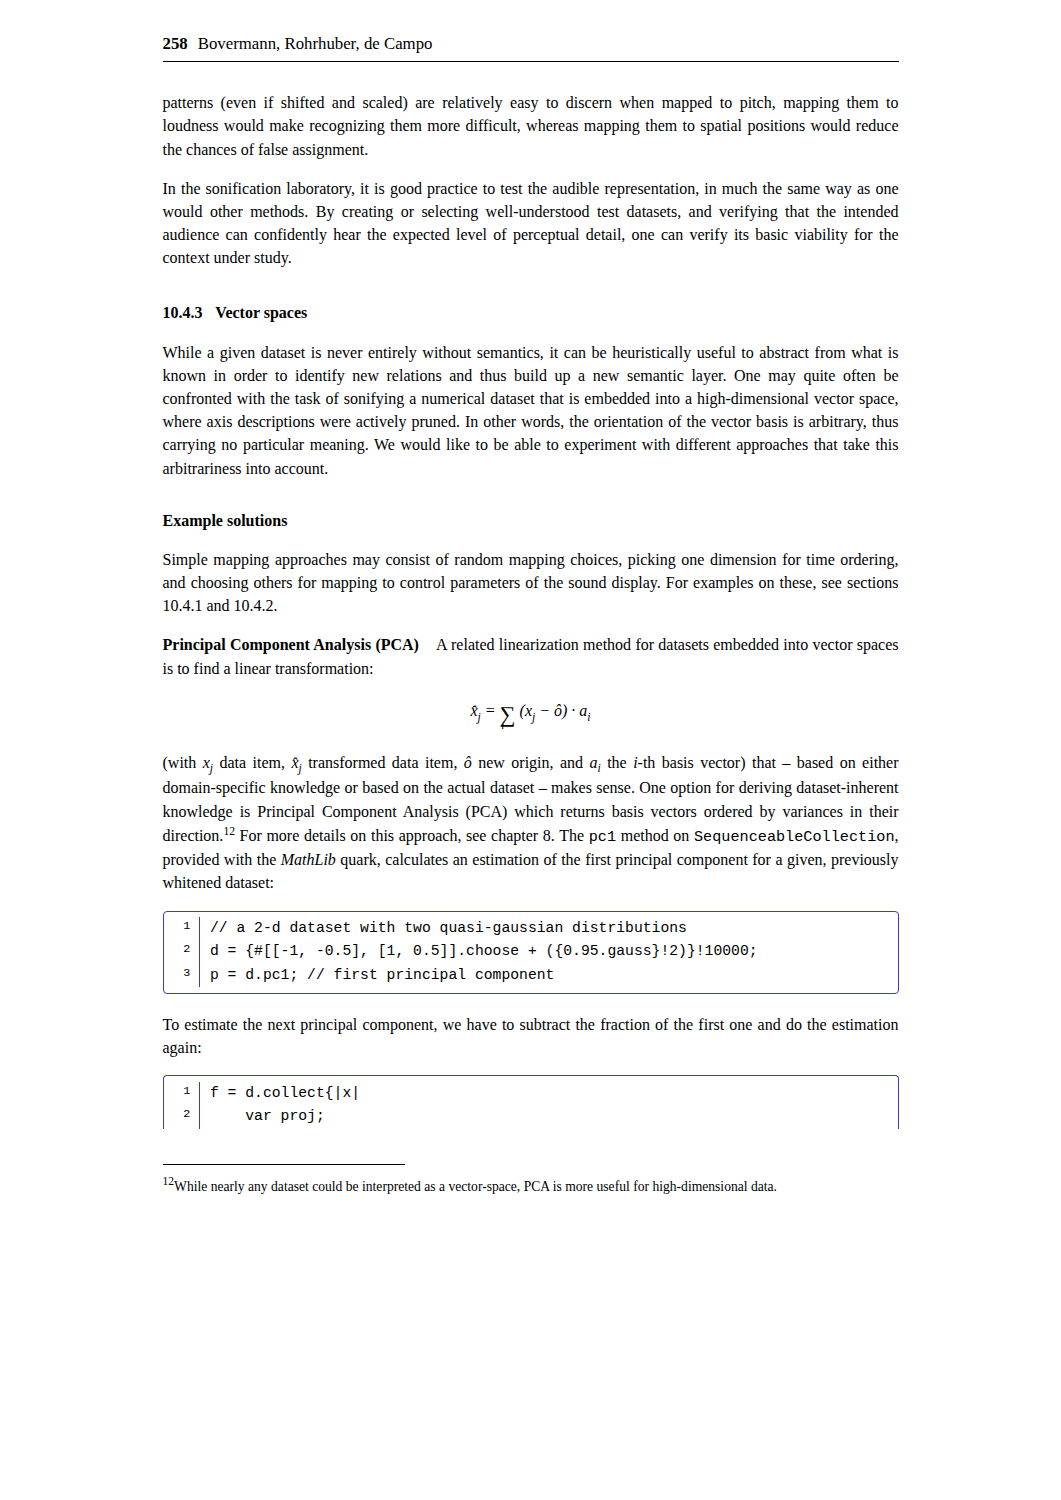258 Bovermann, Rohrhuber, de Campo
patterns (even if shifted and scaled) are relatively easy to discern when mapped to pitch, mapping them to loudness would make recognizing them more difficult, whereas mapping them to spatial positions would reduce the chances of false assignment.
In the sonification laboratory, it is good practice to test the audible representation, in much the same way as one would other methods. By creating or selecting well-understood test datasets, and verifying that the intended audience can confidently hear the expected level of perceptual detail, one can verify its basic viability for the context under study.
10.4.3 Vector spaces
While a given dataset is never entirely without semantics, it can be heuristically useful to abstract from what is known in order to identify new relations and thus build up a new semantic layer. One may quite often be confronted with the task of sonifying a numerical dataset that is embedded into a high-dimensional vector space, where axis descriptions were actively pruned. In other words, the orientation of the vector basis is arbitrary, thus carrying no particular meaning. We would like to be able to experiment with different approaches that take this arbitrariness into account.
Example solutions
Simple mapping approaches may consist of random mapping choices, picking one dimension for time ordering, and choosing others for mapping to control parameters of the sound display. For examples on these, see sections 10.4.1 and 10.4.2.
Principal Component Analysis (PCA) A related linearization method for datasets embedded into vector spaces is to find a linear transformation:
x̂j = ∑i (xj − ô) · ai
(with xj data item, x̂j transformed data item, ô new origin, and ai the i-th basis vector) that – based on either domain-specific knowledge or based on the actual dataset – makes sense. One option for deriving dataset-inherent knowledge is Principal Component Analysis (PCA) which returns basis vectors ordered by variances in their direction.12 For more details on this approach, see chapter 8. The pc1 method on SequenceableCollection, provided with the MathLib quark, calculates an estimation of the first principal component for a given, previously whitened dataset:
| 1 | // a 2-d dataset with two quasi-gaussian distributions |
| 2 | d = {#[[-1, -0.5], [1, 0.5]].choose + ({0.95.gauss}!2)}!10000; |
| 3 | p = d.pc1; // first principal component |
To estimate the next principal component, we have to subtract the fraction of the first one and do the estimation again:
| 1 | f = d.collect{/x/ |
| 2 | var proj; |
12While nearly any dataset could be interpreted as a vector-space, PCA is more useful for high-dimensional data.